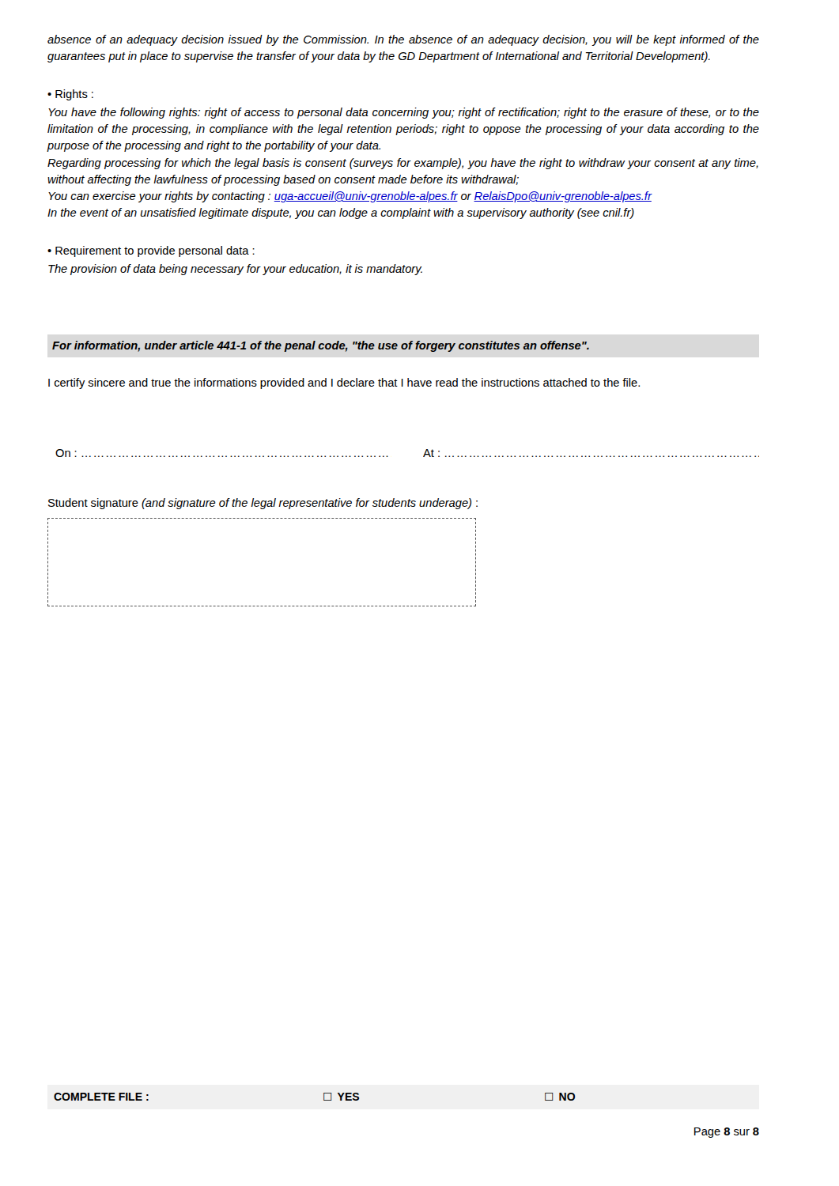absence of an adequacy decision issued by the Commission. In the absence of an adequacy decision, you will be kept informed of the guarantees put in place to supervise the transfer of your data by the GD Department of International and Territorial Development).
• Rights :
You have the following rights: right of access to personal data concerning you; right of rectification; right to the erasure of these, or to the limitation of the processing, in compliance with the legal retention periods; right to oppose the processing of your data according to the purpose of the processing and right to the portability of your data.
Regarding processing for which the legal basis is consent (surveys for example), you have the right to withdraw your consent at any time, without affecting the lawfulness of processing based on consent made before its withdrawal;
You can exercise your rights by contacting : uga-accueil@univ-grenoble-alpes.fr or RelaisDpo@univ-grenoble-alpes.fr
In the event of an unsatisfied legitimate dispute, you can lodge a complaint with a supervisory authority (see cnil.fr)
• Requirement to provide personal data :
The provision of data being necessary for your education, it is mandatory.
For information, under article 441-1 of the penal code, "the use of forgery constitutes an offense".
I certify sincere and true the informations provided and I declare that I have read the instructions attached to the file.
On : ……………………………………………………………………………………
At : ……………………………………………………………………………………
Student signature (and signature of the legal representative for students underage) :
COMPLETE FILE :
☐YES
☐NO
Page 8 sur 8